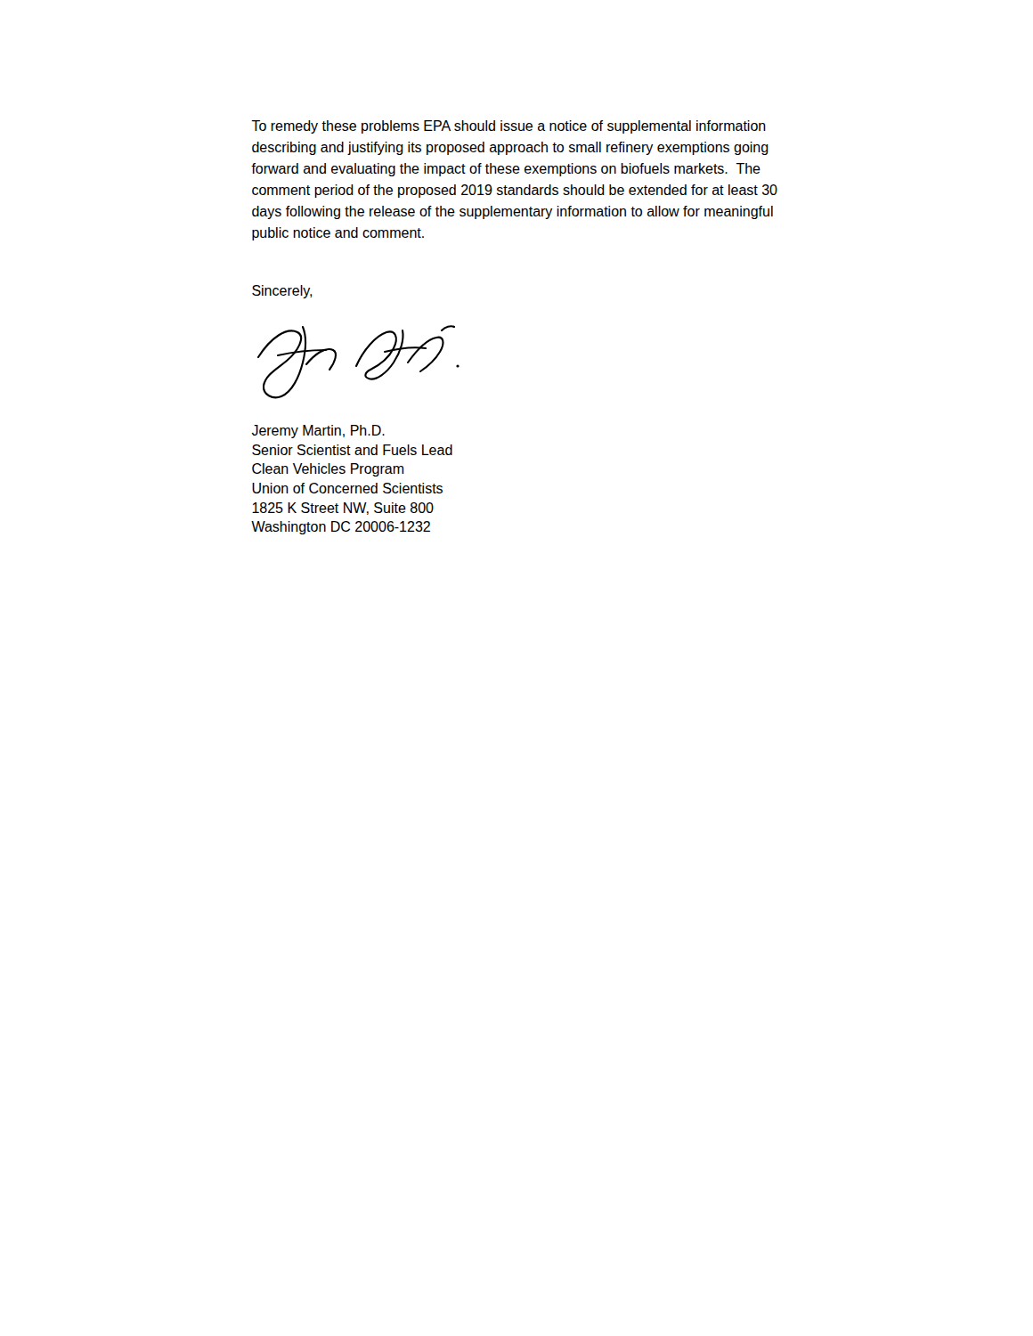To remedy these problems EPA should issue a notice of supplemental information describing and justifying its proposed approach to small refinery exemptions going forward and evaluating the impact of these exemptions on biofuels markets. The comment period of the proposed 2019 standards should be extended for at least 30 days following the release of the supplementary information to allow for meaningful public notice and comment.
Sincerely,
Jeremy Martin, Ph.D. Senior Scientist and Fuels Lead Clean Vehicles Program Union of Concerned Scientists 1825 K Street NW, Suite 800 Washington DC 20006-1232